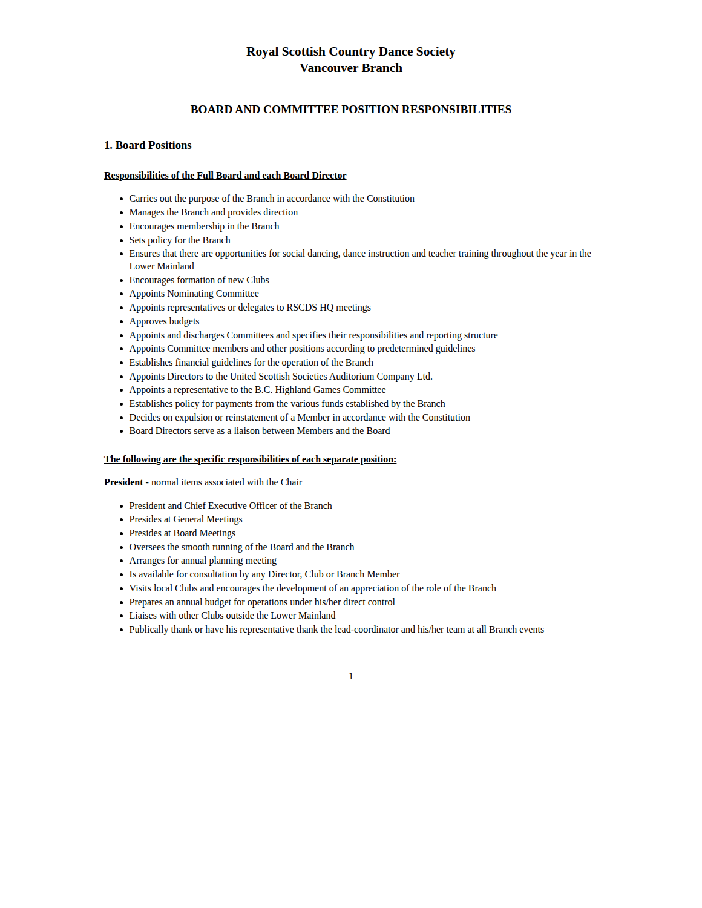Royal Scottish Country Dance Society
Vancouver Branch
BOARD AND COMMITTEE POSITION RESPONSIBILITIES
1. Board Positions
Responsibilities of the Full Board and each Board Director
Carries out the purpose of the Branch in accordance with the Constitution
Manages the Branch and provides direction
Encourages membership in the Branch
Sets policy for the Branch
Ensures that there are opportunities for social dancing, dance instruction and teacher training throughout the year in the Lower Mainland
Encourages formation of new Clubs
Appoints Nominating Committee
Appoints representatives or delegates to RSCDS HQ meetings
Approves budgets
Appoints and discharges Committees and specifies their responsibilities and reporting structure
Appoints Committee members and other positions according to predetermined guidelines
Establishes financial guidelines for the operation of the Branch
Appoints Directors to the United Scottish Societies Auditorium Company Ltd.
Appoints a representative to the B.C. Highland Games Committee
Establishes policy for payments from the various funds established by the Branch
Decides on expulsion or reinstatement of a Member in accordance with the Constitution
Board Directors serve as a liaison between Members and the Board
The following are the specific responsibilities of each separate position:
President - normal items associated with the Chair
President and Chief Executive Officer of the Branch
Presides at General Meetings
Presides at Board Meetings
Oversees the smooth running of the Board and the Branch
Arranges for annual planning meeting
Is available for consultation by any Director, Club or Branch Member
Visits local Clubs and encourages the development of an appreciation of the role of the Branch
Prepares an annual budget for operations under his/her direct control
Liaises with other Clubs outside the Lower Mainland
Publically thank or have his representative thank the lead-coordinator and his/her team at all Branch events
1